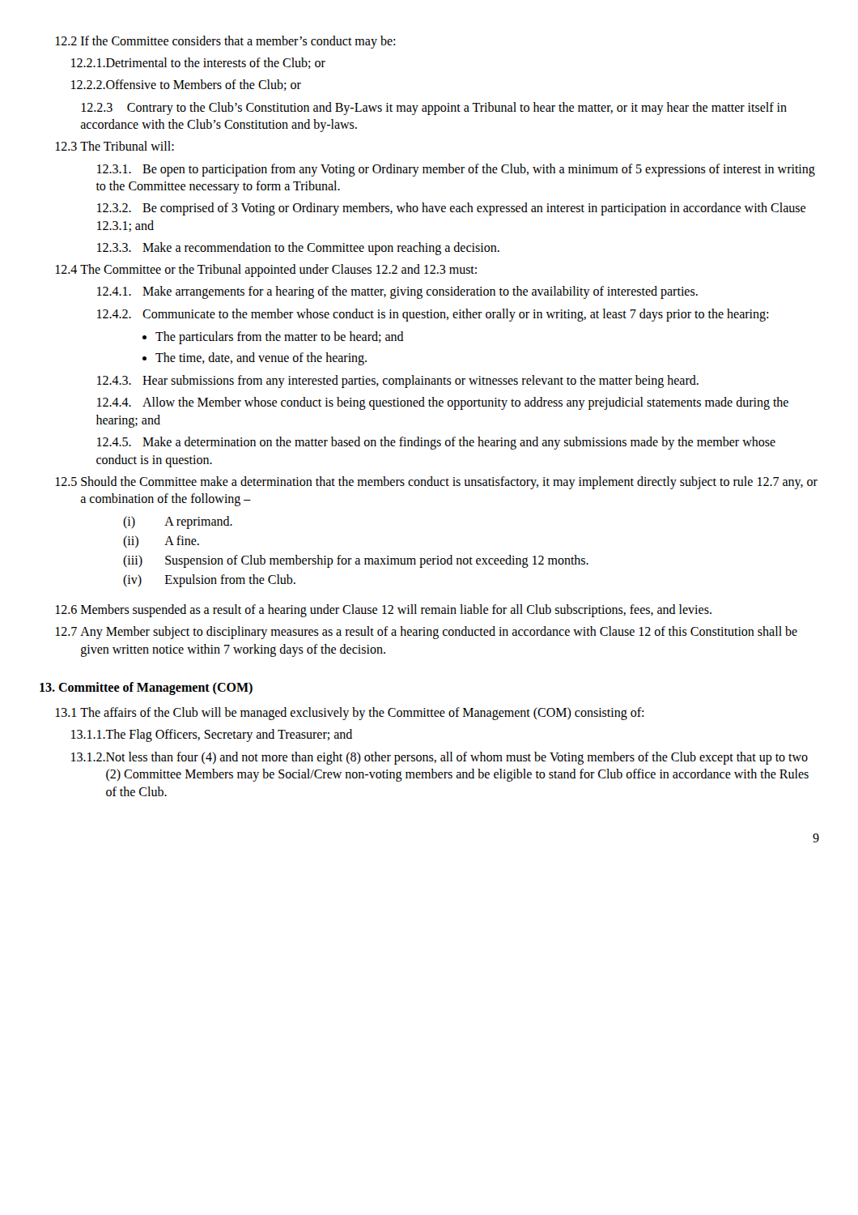12.2
If the Committee considers that a member’s conduct may be:
12.2.1.
Detrimental to the interests of the Club; or
12.2.2.
Offensive to Members of the Club; or
12.2.3 Contrary to the Club’s Constitution and By-Laws it may appoint a Tribunal to hear the matter, or it may hear the matter itself in accordance with the Club’s Constitution and by-laws.
12.3
The Tribunal will:
12.3.1. Be open to participation from any Voting or Ordinary member of the Club, with a minimum of 5 expressions of interest in writing to the Committee necessary to form a Tribunal.
12.3.2. Be comprised of 3 Voting or Ordinary members, who have each expressed an interest in participation in accordance with Clause 12.3.1; and
12.3.3. Make a recommendation to the Committee upon reaching a decision.
12.4
The Committee or the Tribunal appointed under Clauses 12.2 and 12.3 must:
12.4.1. Make arrangements for a hearing of the matter, giving consideration to the availability of interested parties.
12.4.2. Communicate to the member whose conduct is in question, either orally or in writing, at least 7 days prior to the hearing:
The particulars from the matter to be heard; and
The time, date, and venue of the hearing.
12.4.3. Hear submissions from any interested parties, complainants or witnesses relevant to the matter being heard.
12.4.4. Allow the Member whose conduct is being questioned the opportunity to address any prejudicial statements made during the hearing; and
12.4.5. Make a determination on the matter based on the findings of the hearing and any submissions made by the member whose conduct is in question.
12.5
Should the Committee make a determination that the members conduct is unsatisfactory, it may implement directly subject to rule 12.7 any, or a combination of the following –
(i)
A reprimand.
(ii)
A fine.
(iii)
Suspension of Club membership for a maximum period not exceeding 12 months.
(iv)
Expulsion from the Club.
12.6
Members suspended as a result of a hearing under Clause 12 will remain liable for all Club subscriptions, fees, and levies.
12.7
Any Member subject to disciplinary measures as a result of a hearing conducted in accordance with Clause 12 of this Constitution shall be given written notice within 7 working days of the decision.
13. Committee of Management (COM)
13.1
The affairs of the Club will be managed exclusively by the Committee of Management (COM) consisting of:
13.1.1.
The Flag Officers, Secretary and Treasurer; and
13.1.2.
Not less than four (4) and not more than eight (8) other persons, all of whom must be Voting members of the Club except that up to two (2) Committee Members may be Social/Crew non-voting members and be eligible to stand for Club office in accordance with the Rules of the Club.
9